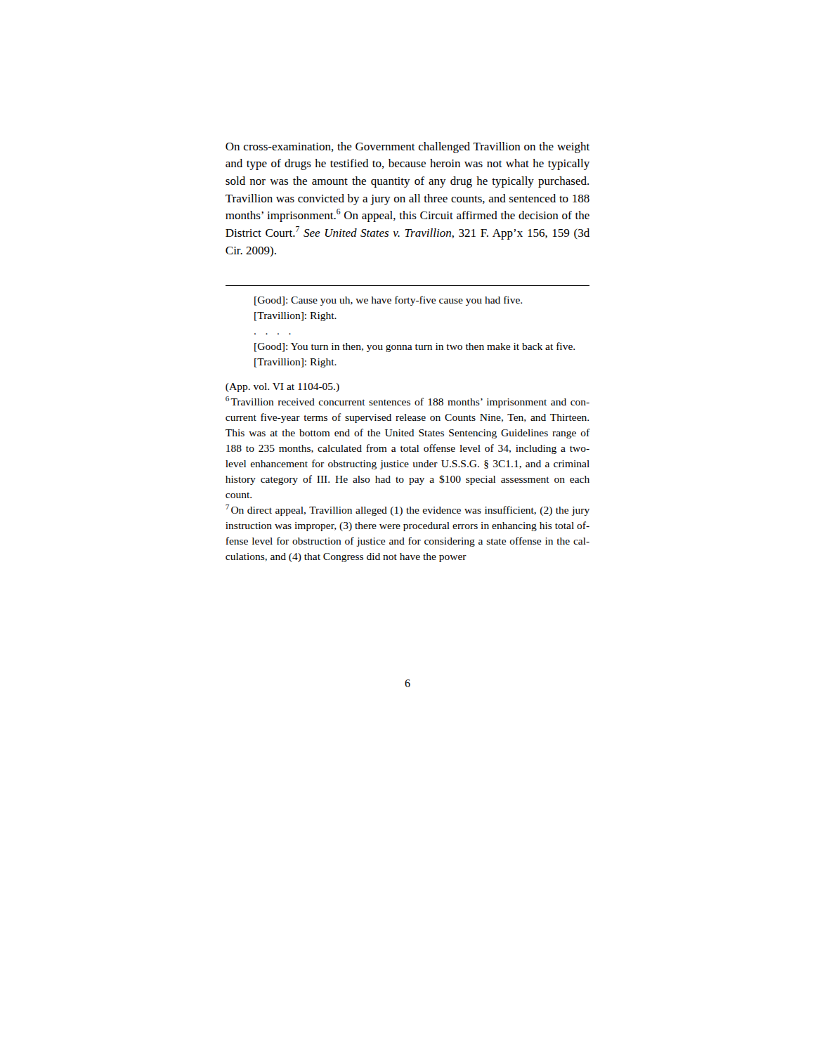On cross-examination, the Government challenged Travillion on the weight and type of drugs he testified to, because heroin was not what he typically sold nor was the amount the quantity of any drug he typically purchased. Travillion was convicted by a jury on all three counts, and sentenced to 188 months’ imprisonment.6 On appeal, this Circuit affirmed the decision of the District Court.7 See United States v. Travillion, 321 F. App’x 156, 159 (3d Cir. 2009).
[Good]: Cause you uh, we have forty-five cause you had five.
[Travillion]: Right.
. . . .
[Good]: You turn in then, you gonna turn in two then make it back at five.
[Travillion]: Right.
(App. vol. VI at 1104-05.)
6 Travillion received concurrent sentences of 188 months’ imprisonment and concurrent five-year terms of supervised release on Counts Nine, Ten, and Thirteen. This was at the bottom end of the United States Sentencing Guidelines range of 188 to 235 months, calculated from a total offense level of 34, including a two-level enhancement for obstructing justice under U.S.S.G. § 3C1.1, and a criminal history category of III. He also had to pay a $100 special assessment on each count.
7 On direct appeal, Travillion alleged (1) the evidence was insufficient, (2) the jury instruction was improper, (3) there were procedural errors in enhancing his total offense level for obstruction of justice and for considering a state offense in the calculations, and (4) that Congress did not have the power
6